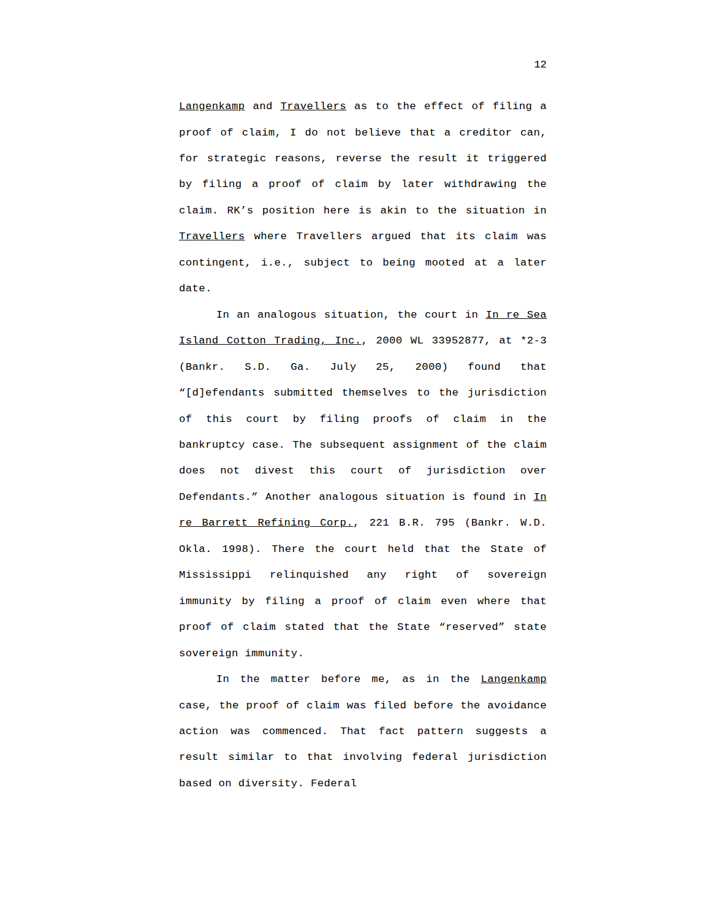12
Langenkamp and Travellers as to the effect of filing a proof of claim, I do not believe that a creditor can, for strategic reasons, reverse the result it triggered by filing a proof of claim by later withdrawing the claim. RK’s position here is akin to the situation in Travellers where Travellers argued that its claim was contingent, i.e., subject to being mooted at a later date.
In an analogous situation, the court in In re Sea Island Cotton Trading, Inc., 2000 WL 33952877, at *2-3 (Bankr. S.D. Ga. July 25, 2000) found that “[d]efendants submitted themselves to the jurisdiction of this court by filing proofs of claim in the bankruptcy case. The subsequent assignment of the claim does not divest this court of jurisdiction over Defendants.” Another analogous situation is found in In re Barrett Refining Corp., 221 B.R. 795 (Bankr. W.D. Okla. 1998). There the court held that the State of Mississippi relinquished any right of sovereign immunity by filing a proof of claim even where that proof of claim stated that the State “reserved” state sovereign immunity.
In the matter before me, as in the Langenkamp case, the proof of claim was filed before the avoidance action was commenced. That fact pattern suggests a result similar to that involving federal jurisdiction based on diversity. Federal